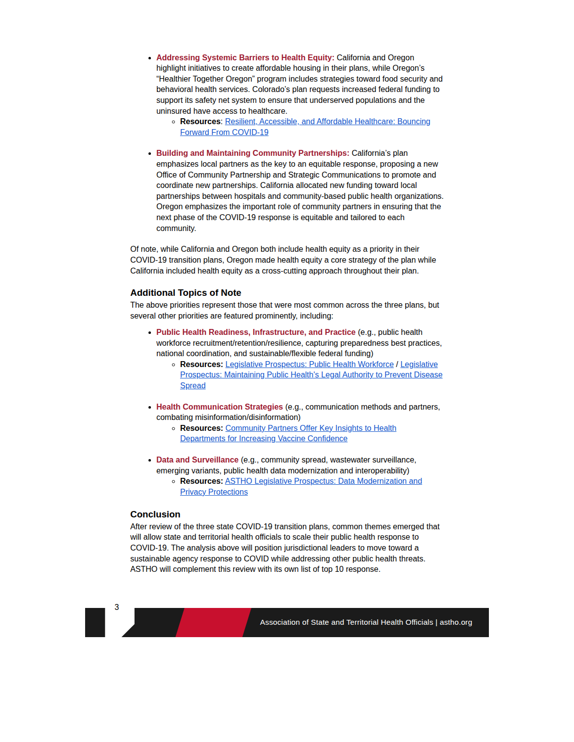Addressing Systemic Barriers to Health Equity: California and Oregon highlight initiatives to create affordable housing in their plans, while Oregon’s “Healthier Together Oregon” program includes strategies toward food security and behavioral health services. Colorado’s plan requests increased federal funding to support its safety net system to ensure that underserved populations and the uninsured have access to healthcare.
Resources: Resilient, Accessible, and Affordable Healthcare: Bouncing Forward From COVID-19
Building and Maintaining Community Partnerships: California’s plan emphasizes local partners as the key to an equitable response, proposing a new Office of Community Partnership and Strategic Communications to promote and coordinate new partnerships. California allocated new funding toward local partnerships between hospitals and community-based public health organizations. Oregon emphasizes the important role of community partners in ensuring that the next phase of the COVID-19 response is equitable and tailored to each community.
Of note, while California and Oregon both include health equity as a priority in their COVID-19 transition plans, Oregon made health equity a core strategy of the plan while California included health equity as a cross-cutting approach throughout their plan.
Additional Topics of Note
The above priorities represent those that were most common across the three plans, but several other priorities are featured prominently, including:
Public Health Readiness, Infrastructure, and Practice (e.g., public health workforce recruitment/retention/resilience, capturing preparedness best practices, national coordination, and sustainable/flexible federal funding)
Resources: Legislative Prospectus: Public Health Workforce / Legislative Prospectus: Maintaining Public Health's Legal Authority to Prevent Disease Spread
Health Communication Strategies (e.g., communication methods and partners, combating misinformation/disinformation)
Resources: Community Partners Offer Key Insights to Health Departments for Increasing Vaccine Confidence
Data and Surveillance (e.g., community spread, wastewater surveillance, emerging variants, public health data modernization and interoperability)
Resources: ASTHO Legislative Prospectus: Data Modernization and Privacy Protections
Conclusion
After review of the three state COVID-19 transition plans, common themes emerged that will allow state and territorial health officials to scale their public health response to COVID-19. The analysis above will position jurisdictional leaders to move toward a sustainable agency response to COVID while addressing other public health threats. ASTHO will complement this review with its own list of top 10 response.
Association of State and Territorial Health Officials | astho.org
3